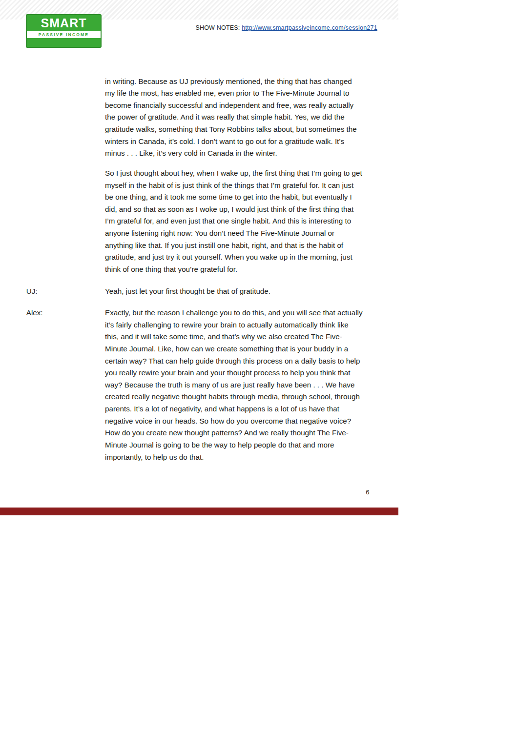SMART
PASSIVE INCOME
SHOW NOTES: http://www.smartpassiveincome.com/session271
| | in writing. Because as UJ previously mentioned, the thing that has changed my life the most, has enabled me, even prior to The Five-Minute Journal to become financially successful and independent and free, was really actually the power of gratitude. And it was really that simple habit. Yes, we did the gratitude walks, something that Tony Robbins talks about, but sometimes the winters in Canada, it’s cold. I don’t want to go out for a gratitude walk. It’s minus . . . Like, it’s very cold in Canada in the winter. So I just thought about hey, when I wake up, the first thing that I’m going to get myself in the habit of is just think of the things that I’m grateful for. It can just be one thing, and it took me some time to get into the habit, but eventually I did, and so that as soon as I woke up, I would just think of the first thing that I’m grateful for, and even just that one single habit. And this is interesting to anyone listening right now: You don’t need The Five-Minute Journal or anything like that. If you just instill one habit, right, and that is the habit of gratitude, and just try it out yourself. When you wake up in the morning, just think of one thing that you’re grateful for. |
| UJ: | Yeah, just let your first thought be that of gratitude. |
| Alex: | Exactly, but the reason I challenge you to do this, and you will see that actually it’s fairly challenging to rewire your brain to actually automatically think like this, and it will take some time, and that’s why we also created The Five-Minute Journal. Like, how can we create something that is your buddy in a certain way? That can help guide through this process on a daily basis to help you really rewire your brain and your thought process to help you think that way? Because the truth is many of us are just really have been . . . We have created really negative thought habits through media, through school, through parents. It’s a lot of negativity, and what happens is a lot of us have that negative voice in our heads. So how do you overcome that negative voice? How do you create new thought patterns? And we really thought The Five-Minute Journal is going to be the way to help people do that and more importantly, to help us do that. |
6